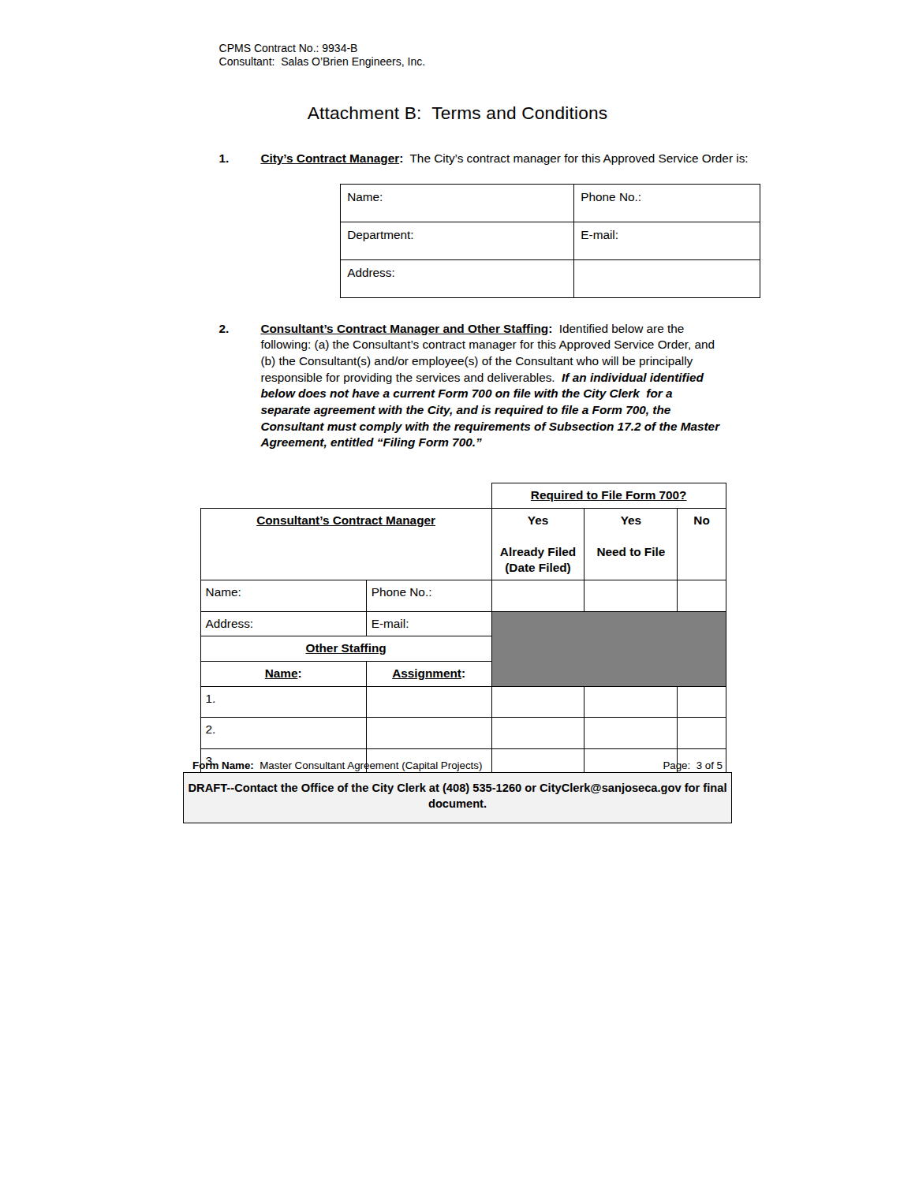CPMS Contract No.: 9934-B
Consultant: Salas O’Brien Engineers, Inc.
Attachment B: Terms and Conditions
1.
City’s Contract Manager: The City’s contract manager for this Approved Service Order is:
| Name: | Phone No.: |
| Department: | E-mail: |
| Address: | |
2.
Consultant’s Contract Manager and Other Staffing: Identified below are the following: (a) the Consultant’s contract manager for this Approved Service Order, and (b) the Consultant(s) and/or employee(s) of the Consultant who will be principally responsible for providing the services and deliverables. If an individual identified below does not have a current Form 700 on file with the City Clerk for a separate agreement with the City, and is required to file a Form 700, the Consultant must comply with the requirements of Subsection 17.2 of the Master Agreement, entitled “Filing Form 700.”
| | | Required to File Form 700? |
| Consultant’s Contract Manager | Yes Already Filed (Date Filed) | Yes Need to File | No |
| Name: | Phone No.: | | | |
| Address: | E-mail: | |
| Other Staffing |
| Name : | Assignment : |
| 1. | | | | |
| 2. | | | | |
| 3. | | | | |
Form Name: Master Consultant Agreement (Capital Projects) Exhibit A: Approved Service Order Form
Page: 3 of 5
DRAFT--Contact the Office of the City Clerk at (408) 535-1260 or CityClerk@sanjoseca.gov for final document.